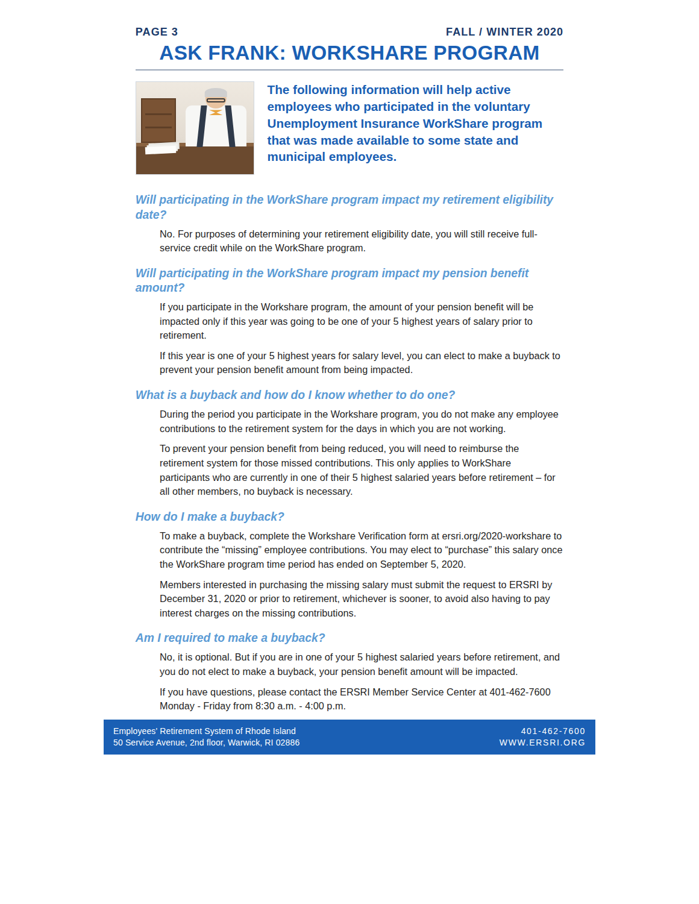PAGE 3
FALL / WINTER 2020
ASK FRANK: WORKSHARE PROGRAM
The following information will help active employees who participated in the voluntary Unemployment Insurance WorkShare program that was made available to some state and municipal employees.
Will participating in the WorkShare program impact my retirement eligibility date?
No. For purposes of determining your retirement eligibility date, you will still receive full-service credit while on the WorkShare program.
Will participating in the WorkShare program impact my pension benefit amount?
If you participate in the Workshare program, the amount of your pension benefit will be impacted only if this year was going to be one of your 5 highest years of salary prior to retirement.
If this year is one of your 5 highest years for salary level, you can elect to make a buyback to prevent your pension benefit amount from being impacted.
What is a buyback and how do I know whether to do one?
During the period you participate in the Workshare program, you do not make any employee contributions to the retirement system for the days in which you are not working.
To prevent your pension benefit from being reduced, you will need to reimburse the retirement system for those missed contributions. This only applies to WorkShare participants who are currently in one of their 5 highest salaried years before retirement – for all other members, no buyback is necessary.
How do I make a buyback?
To make a buyback, complete the Workshare Verification form at ersri.org/2020-workshare to contribute the “missing” employee contributions. You may elect to “purchase” this salary once the WorkShare program time period has ended on September 5, 2020.
Members interested in purchasing the missing salary must submit the request to ERSRI by December 31, 2020 or prior to retirement, whichever is sooner, to avoid also having to pay interest charges on the missing contributions.
Am I required to make a buyback?
No, it is optional. But if you are in one of your 5 highest salaried years before retirement, and you do not elect to make a buyback, your pension benefit amount will be impacted.
If you have questions, please contact the ERSRI Member Service Center at 401-462-7600 Monday - Friday from 8:30 a.m. - 4:00 p.m.
Employees' Retirement System of Rhode Island
50 Service Avenue, 2nd floor, Warwick, RI 02886
401-462-7600
WWW.ERSRI.ORG